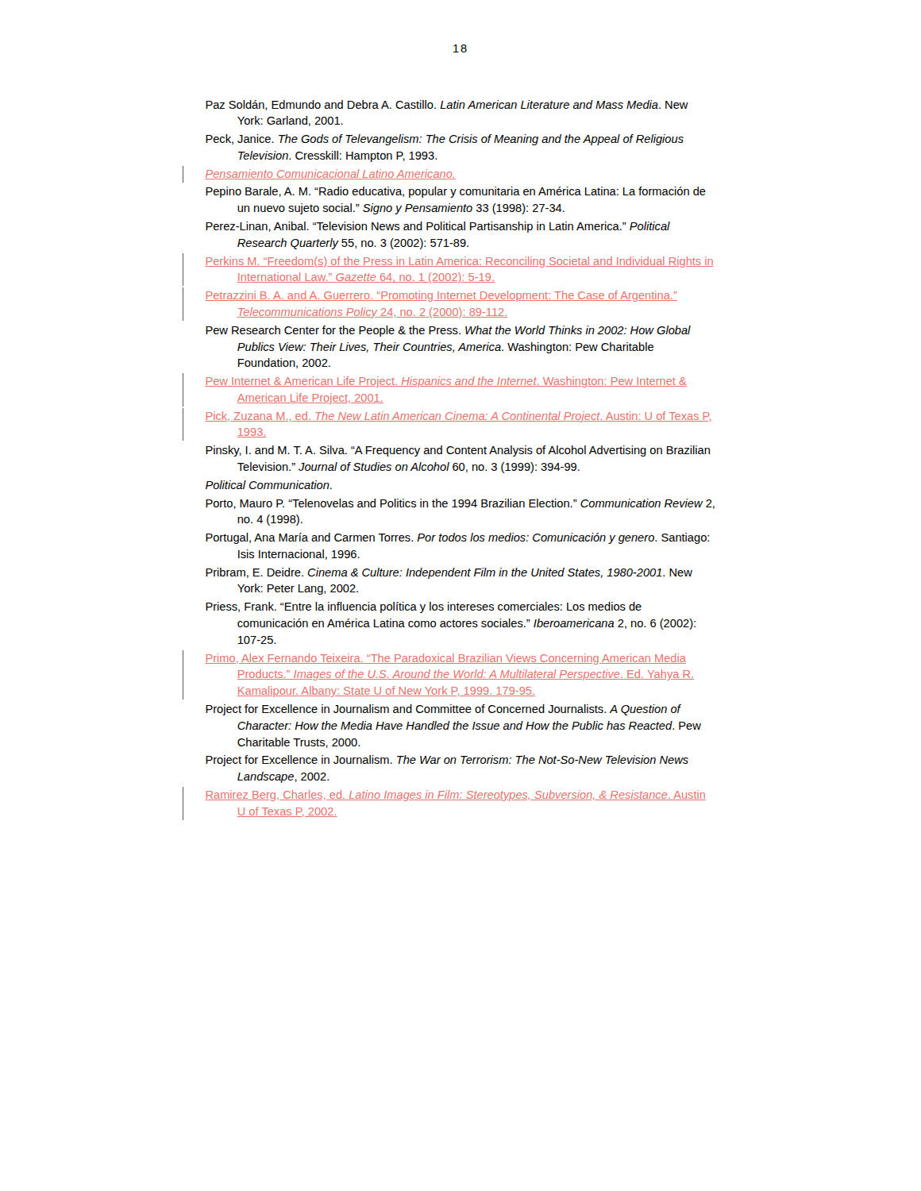18
Paz Soldán, Edmundo and Debra A. Castillo. Latin American Literature and Mass Media. New York: Garland, 2001.
Peck, Janice. The Gods of Televangelism: The Crisis of Meaning and the Appeal of Religious Television. Cresskill: Hampton P, 1993.
Pensamiento Comunicacional Latino Americano.
Pepino Barale, A. M. “Radio educativa, popular y comunitaria en América Latina: La formación de un nuevo sujeto social.” Signo y Pensamiento 33 (1998): 27-34.
Perez-Linan, Anibal. “Television News and Political Partisanship in Latin America.” Political Research Quarterly 55, no. 3 (2002): 571-89.
Perkins M. “Freedom(s) of the Press in Latin America: Reconciling Societal and Individual Rights in International Law.” Gazette 64, no. 1 (2002): 5-19.
Petrazzini B. A. and A. Guerrero. “Promoting Internet Development: The Case of Argentina.” Telecommunications Policy 24, no. 2 (2000): 89-112.
Pew Research Center for the People & the Press. What the World Thinks in 2002: How Global Publics View: Their Lives, Their Countries, America. Washington: Pew Charitable Foundation, 2002.
Pew Internet & American Life Project. Hispanics and the Internet. Washington: Pew Internet & American Life Project, 2001.
Pick, Zuzana M., ed. The New Latin American Cinema: A Continental Project. Austin: U of Texas P, 1993.
Pinsky, I. and M. T. A. Silva. “A Frequency and Content Analysis of Alcohol Advertising on Brazilian Television.” Journal of Studies on Alcohol 60, no. 3 (1999): 394-99.
Political Communication.
Porto, Mauro P. “Telenovelas and Politics in the 1994 Brazilian Election.” Communication Review 2, no. 4 (1998).
Portugal, Ana María and Carmen Torres. Por todos los medios: Comunicación y genero. Santiago: Isis Internacional, 1996.
Pribram, E. Deidre. Cinema & Culture: Independent Film in the United States, 1980-2001. New York: Peter Lang, 2002.
Priess, Frank. “Entre la influencia política y los intereses comerciales: Los medios de comunicación en América Latina como actores sociales.” Iberoamericana 2, no. 6 (2002): 107-25.
Primo, Alex Fernando Teixeira. “The Paradoxical Brazilian Views Concerning American Media Products.” Images of the U.S. Around the World: A Multilateral Perspective. Ed. Yahya R. Kamalipour. Albany: State U of New York P, 1999. 179-95.
Project for Excellence in Journalism and Committee of Concerned Journalists. A Question of Character: How the Media Have Handled the Issue and How the Public has Reacted. Pew Charitable Trusts, 2000.
Project for Excellence in Journalism. The War on Terrorism: The Not-So-New Television News Landscape, 2002.
Ramirez Berg, Charles, ed. Latino Images in Film: Stereotypes, Subversion, & Resistance. Austin U of Texas P, 2002.